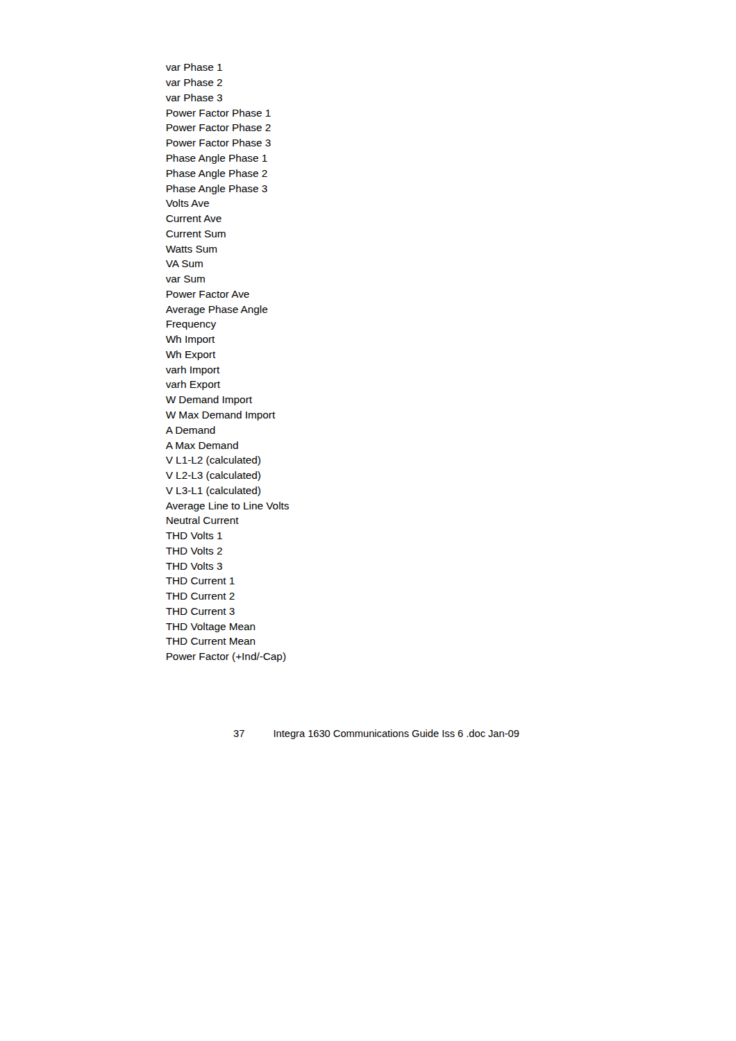var Phase 1
var Phase 2
var Phase 3
Power Factor Phase 1
Power Factor Phase 2
Power Factor Phase 3
Phase Angle Phase 1
Phase Angle Phase 2
Phase Angle Phase 3
Volts Ave
Current Ave
Current Sum
Watts Sum
VA Sum
var Sum
Power Factor Ave
Average Phase Angle
Frequency
Wh Import
Wh Export
varh Import
varh Export
W Demand Import
W Max Demand Import
A Demand
A Max Demand
V L1-L2 (calculated)
V L2-L3 (calculated)
V L3-L1 (calculated)
Average Line to Line Volts
Neutral Current
THD Volts 1
THD Volts 2
THD Volts 3
THD Current 1
THD Current 2
THD Current 3
THD Voltage Mean
THD Current Mean
Power Factor (+Ind/-Cap)
37 Integra 1630 Communications Guide Iss 6 .doc Jan-09